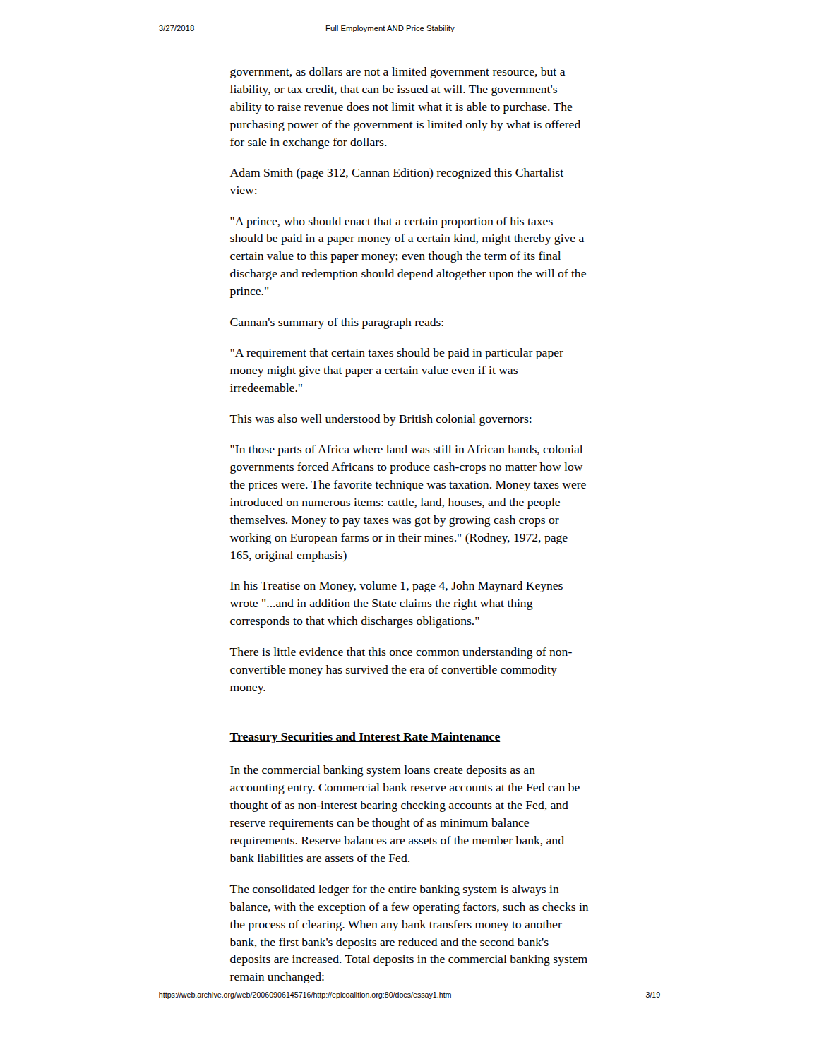3/27/2018
Full Employment AND Price Stability
government, as dollars are not a limited government resource, but a liability, or tax credit, that can be issued at will. The government's ability to raise revenue does not limit what it is able to purchase. The purchasing power of the government is limited only by what is offered for sale in exchange for dollars.
Adam Smith (page 312, Cannan Edition) recognized this Chartalist view:
"A prince, who should enact that a certain proportion of his taxes should be paid in a paper money of a certain kind, might thereby give a certain value to this paper money; even though the term of its final discharge and redemption should depend altogether upon the will of the prince."
Cannan's summary of this paragraph reads:
"A requirement that certain taxes should be paid in particular paper money might give that paper a certain value even if it was irredeemable."
This was also well understood by British colonial governors:
"In those parts of Africa where land was still in African hands, colonial governments forced Africans to produce cash-crops no matter how low the prices were. The favorite technique was taxation. Money taxes were introduced on numerous items: cattle, land, houses, and the people themselves. Money to pay taxes was got by growing cash crops or working on European farms or in their mines." (Rodney, 1972, page 165, original emphasis)
In his Treatise on Money, volume 1, page 4, John Maynard Keynes wrote "...and in addition the State claims the right what thing corresponds to that which discharges obligations."
There is little evidence that this once common understanding of non-convertible money has survived the era of convertible commodity money.
Treasury Securities and Interest Rate Maintenance
In the commercial banking system loans create deposits as an accounting entry. Commercial bank reserve accounts at the Fed can be thought of as non-interest bearing checking accounts at the Fed, and reserve requirements can be thought of as minimum balance requirements. Reserve balances are assets of the member bank, and bank liabilities are assets of the Fed.
The consolidated ledger for the entire banking system is always in balance, with the exception of a few operating factors, such as checks in the process of clearing. When any bank transfers money to another bank, the first bank's deposits are reduced and the second bank's deposits are increased. Total deposits in the commercial banking system remain unchanged:
https://web.archive.org/web/20060906145716/http://epicoalition.org:80/docs/essay1.htm
3/19